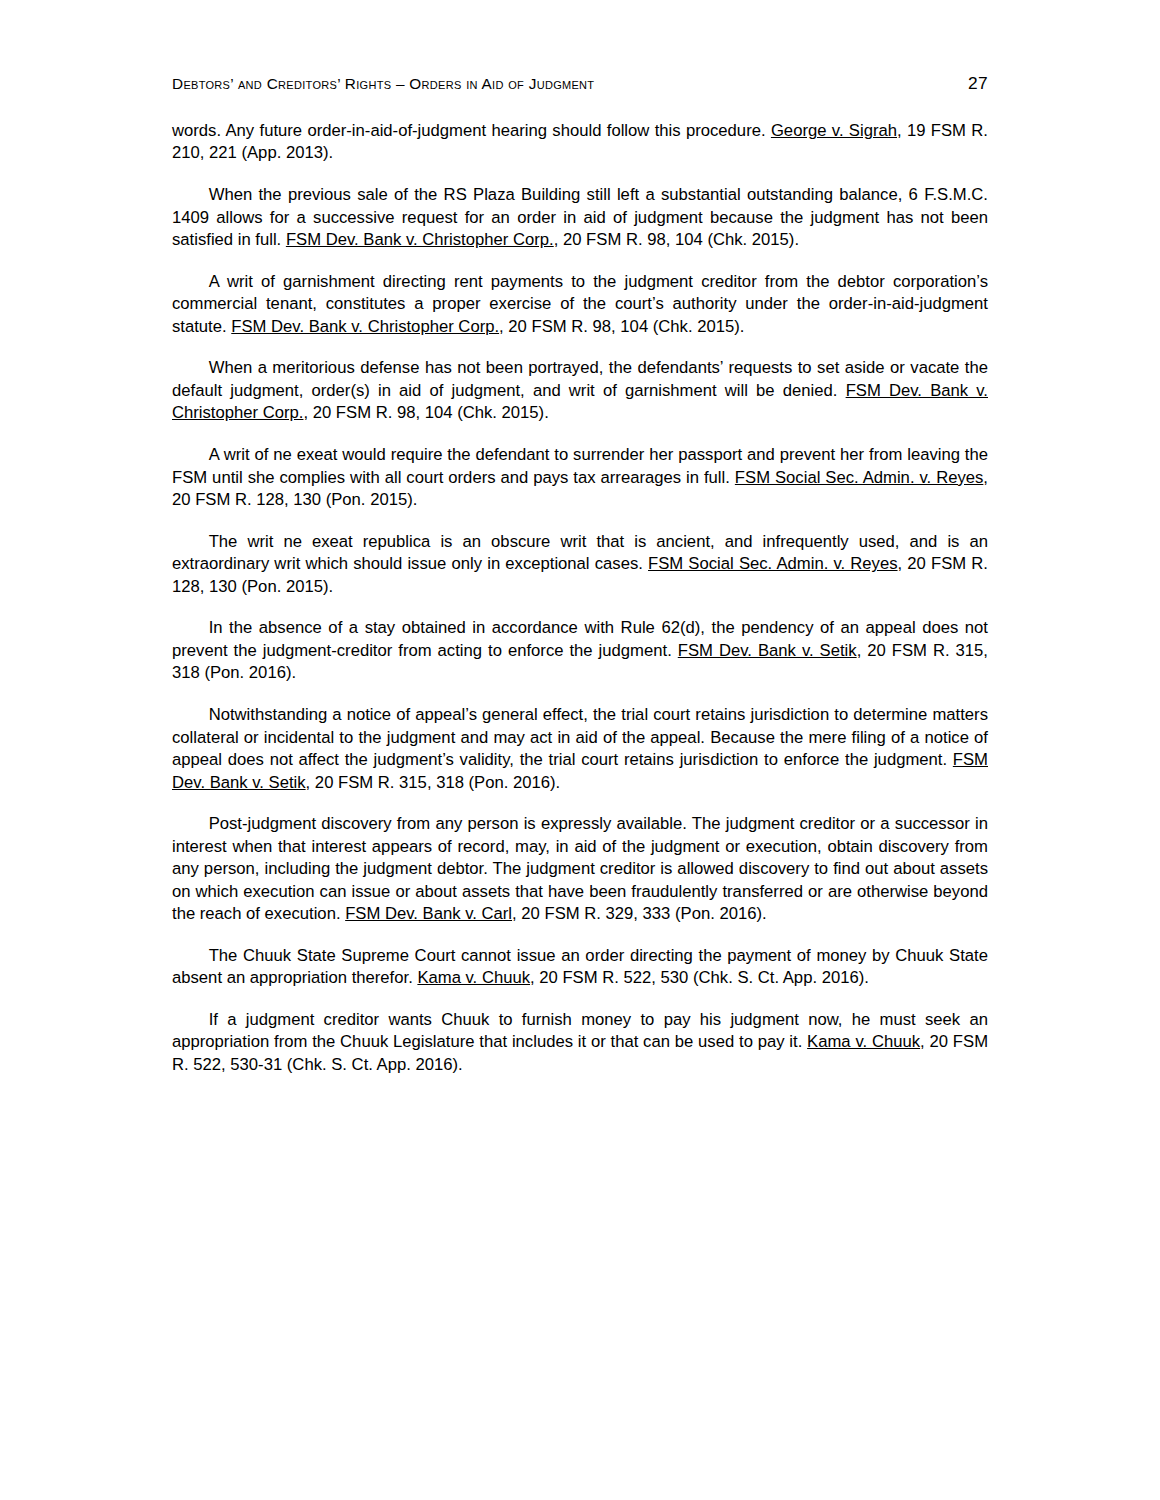Debtors’ and Creditors’ Rights – Orders in Aid of Judgment 27
words. Any future order-in-aid-of-judgment hearing should follow this procedure. George v. Sigrah, 19 FSM R. 210, 221 (App. 2013).
When the previous sale of the RS Plaza Building still left a substantial outstanding balance, 6 F.S.M.C. 1409 allows for a successive request for an order in aid of judgment because the judgment has not been satisfied in full. FSM Dev. Bank v. Christopher Corp., 20 FSM R. 98, 104 (Chk. 2015).
A writ of garnishment directing rent payments to the judgment creditor from the debtor corporation’s commercial tenant, constitutes a proper exercise of the court’s authority under the order-in-aid-judgment statute. FSM Dev. Bank v. Christopher Corp., 20 FSM R. 98, 104 (Chk. 2015).
When a meritorious defense has not been portrayed, the defendants’ requests to set aside or vacate the default judgment, order(s) in aid of judgment, and writ of garnishment will be denied. FSM Dev. Bank v. Christopher Corp., 20 FSM R. 98, 104 (Chk. 2015).
A writ of ne exeat would require the defendant to surrender her passport and prevent her from leaving the FSM until she complies with all court orders and pays tax arrearages in full. FSM Social Sec. Admin. v. Reyes, 20 FSM R. 128, 130 (Pon. 2015).
The writ ne exeat republica is an obscure writ that is ancient, and infrequently used, and is an extraordinary writ which should issue only in exceptional cases. FSM Social Sec. Admin. v. Reyes, 20 FSM R. 128, 130 (Pon. 2015).
In the absence of a stay obtained in accordance with Rule 62(d), the pendency of an appeal does not prevent the judgment-creditor from acting to enforce the judgment. FSM Dev. Bank v. Setik, 20 FSM R. 315, 318 (Pon. 2016).
Notwithstanding a notice of appeal’s general effect, the trial court retains jurisdiction to determine matters collateral or incidental to the judgment and may act in aid of the appeal. Because the mere filing of a notice of appeal does not affect the judgment’s validity, the trial court retains jurisdiction to enforce the judgment. FSM Dev. Bank v. Setik, 20 FSM R. 315, 318 (Pon. 2016).
Post-judgment discovery from any person is expressly available. The judgment creditor or a successor in interest when that interest appears of record, may, in aid of the judgment or execution, obtain discovery from any person, including the judgment debtor. The judgment creditor is allowed discovery to find out about assets on which execution can issue or about assets that have been fraudulently transferred or are otherwise beyond the reach of execution. FSM Dev. Bank v. Carl, 20 FSM R. 329, 333 (Pon. 2016).
The Chuuk State Supreme Court cannot issue an order directing the payment of money by Chuuk State absent an appropriation therefor. Kama v. Chuuk, 20 FSM R. 522, 530 (Chk. S. Ct. App. 2016).
If a judgment creditor wants Chuuk to furnish money to pay his judgment now, he must seek an appropriation from the Chuuk Legislature that includes it or that can be used to pay it. Kama v. Chuuk, 20 FSM R. 522, 530-31 (Chk. S. Ct. App. 2016).